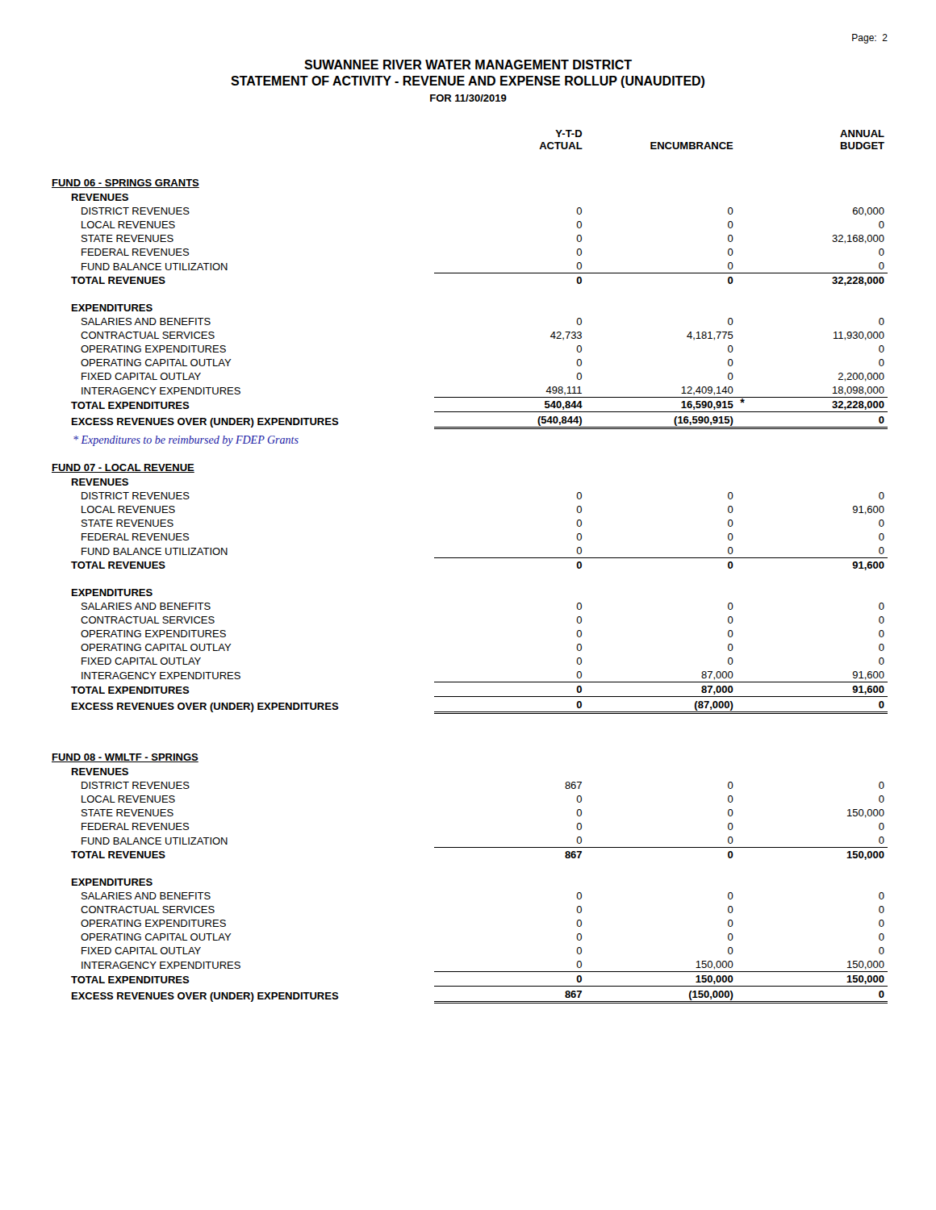Page: 2
SUWANNEE RIVER WATER MANAGEMENT DISTRICT
STATEMENT OF ACTIVITY - REVENUE AND EXPENSE ROLLUP (UNAUDITED)
FOR 11/30/2019
| | Y-T-D ACTUAL | ENCUMBRANCE | ANNUAL BUDGET |
| --- | --- | --- | --- |
| FUND 06 - SPRINGS GRANTS |
| REVENUES | | | |
| DISTRICT REVENUES | 0 | 0 | 60,000 |
| LOCAL REVENUES | 0 | 0 | 0 |
| STATE REVENUES | 0 | 0 | 32,168,000 |
| FEDERAL REVENUES | 0 | 0 | 0 |
| FUND BALANCE UTILIZATION | 0 | 0 | 0 |
| TOTAL REVENUES | 0 | 0 | 32,228,000 |
| EXPENDITURES | | | |
| SALARIES AND BENEFITS | 0 | 0 | 0 |
| CONTRACTUAL SERVICES | 42,733 | 4,181,775 | 11,930,000 |
| OPERATING EXPENDITURES | 0 | 0 | 0 |
| OPERATING CAPITAL OUTLAY | 0 | 0 | 0 |
| FIXED CAPITAL OUTLAY | 0 | 0 | 2,200,000 |
| INTERAGENCY EXPENDITURES | 498,111 | 12,409,140 | 18,098,000 |
| TOTAL EXPENDITURES | 540,844 | * 16,590,915 | 32,228,000 |
| EXCESS REVENUES OVER (UNDER) EXPENDITURES | (540,844) | (16,590,915) | 0 |
| * Expenditures to be reimbursed by FDEP Grants |
| FUND 07 - LOCAL REVENUE |
| REVENUES | | | |
| DISTRICT REVENUES | 0 | 0 | 0 |
| LOCAL REVENUES | 0 | 0 | 91,600 |
| STATE REVENUES | 0 | 0 | 0 |
| FEDERAL REVENUES | 0 | 0 | 0 |
| FUND BALANCE UTILIZATION | 0 | 0 | 0 |
| TOTAL REVENUES | 0 | 0 | 91,600 |
| EXPENDITURES | | | |
| SALARIES AND BENEFITS | 0 | 0 | 0 |
| CONTRACTUAL SERVICES | 0 | 0 | 0 |
| OPERATING EXPENDITURES | 0 | 0 | 0 |
| OPERATING CAPITAL OUTLAY | 0 | 0 | 0 |
| FIXED CAPITAL OUTLAY | 0 | 0 | 0 |
| INTERAGENCY EXPENDITURES | 0 | 87,000 | 91,600 |
| TOTAL EXPENDITURES | 0 | 87,000 | 91,600 |
| EXCESS REVENUES OVER (UNDER) EXPENDITURES | 0 | (87,000) | 0 |
| FUND 08 - WMLTF - SPRINGS |
| REVENUES | | | |
| DISTRICT REVENUES | 867 | 0 | 0 |
| LOCAL REVENUES | 0 | 0 | 0 |
| STATE REVENUES | 0 | 0 | 150,000 |
| FEDERAL REVENUES | 0 | 0 | 0 |
| FUND BALANCE UTILIZATION | 0 | 0 | 0 |
| TOTAL REVENUES | 867 | 0 | 150,000 |
| EXPENDITURES | | | |
| SALARIES AND BENEFITS | 0 | 0 | 0 |
| CONTRACTUAL SERVICES | 0 | 0 | 0 |
| OPERATING EXPENDITURES | 0 | 0 | 0 |
| OPERATING CAPITAL OUTLAY | 0 | 0 | 0 |
| FIXED CAPITAL OUTLAY | 0 | 0 | 0 |
| INTERAGENCY EXPENDITURES | 0 | 150,000 | 150,000 |
| TOTAL EXPENDITURES | 0 | 150,000 | 150,000 |
| EXCESS REVENUES OVER (UNDER) EXPENDITURES | 867 | (150,000) | 0 |